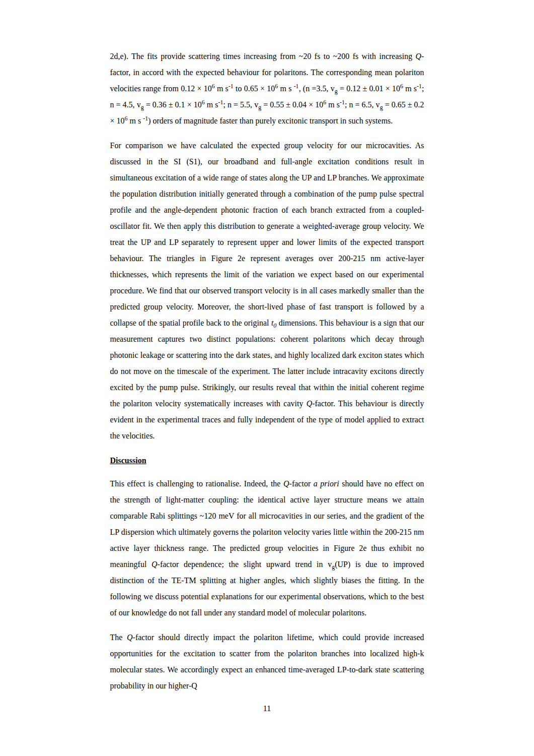2d,e). The fits provide scattering times increasing from ~20 fs to ~200 fs with increasing Q-factor, in accord with the expected behaviour for polaritons. The corresponding mean polariton velocities range from 0.12 × 106 m s-1 to 0.65 × 106 m s -1, (n =3.5, vg = 0.12 ± 0.01 × 106 m s-1; n = 4.5, vg = 0.36 ± 0.1 × 106 m s-1; n = 5.5, vg = 0.55 ± 0.04 × 106 m s-1; n = 6.5, vg = 0.65 ± 0.2 × 106 m s -1) orders of magnitude faster than purely excitonic transport in such systems.
For comparison we have calculated the expected group velocity for our microcavities. As discussed in the SI (S1), our broadband and full-angle excitation conditions result in simultaneous excitation of a wide range of states along the UP and LP branches. We approximate the population distribution initially generated through a combination of the pump pulse spectral profile and the angle-dependent photonic fraction of each branch extracted from a coupled-oscillator fit. We then apply this distribution to generate a weighted-average group velocity. We treat the UP and LP separately to represent upper and lower limits of the expected transport behaviour. The triangles in Figure 2e represent averages over 200-215 nm active-layer thicknesses, which represents the limit of the variation we expect based on our experimental procedure. We find that our observed transport velocity is in all cases markedly smaller than the predicted group velocity. Moreover, the short-lived phase of fast transport is followed by a collapse of the spatial profile back to the original t0 dimensions. This behaviour is a sign that our measurement captures two distinct populations: coherent polaritons which decay through photonic leakage or scattering into the dark states, and highly localized dark exciton states which do not move on the timescale of the experiment. The latter include intracavity excitons directly excited by the pump pulse. Strikingly, our results reveal that within the initial coherent regime the polariton velocity systematically increases with cavity Q-factor. This behaviour is directly evident in the experimental traces and fully independent of the type of model applied to extract the velocities.
Discussion
This effect is challenging to rationalise. Indeed, the Q-factor a priori should have no effect on the strength of light-matter coupling: the identical active layer structure means we attain comparable Rabi splittings ~120 meV for all microcavities in our series, and the gradient of the LP dispersion which ultimately governs the polariton velocity varies little within the 200-215 nm active layer thickness range. The predicted group velocities in Figure 2e thus exhibit no meaningful Q-factor dependence; the slight upward trend in vg(UP) is due to improved distinction of the TE-TM splitting at higher angles, which slightly biases the fitting. In the following we discuss potential explanations for our experimental observations, which to the best of our knowledge do not fall under any standard model of molecular polaritons.
The Q-factor should directly impact the polariton lifetime, which could provide increased opportunities for the excitation to scatter from the polariton branches into localized high-k molecular states. We accordingly expect an enhanced time-averaged LP-to-dark state scattering probability in our higher-Q
11